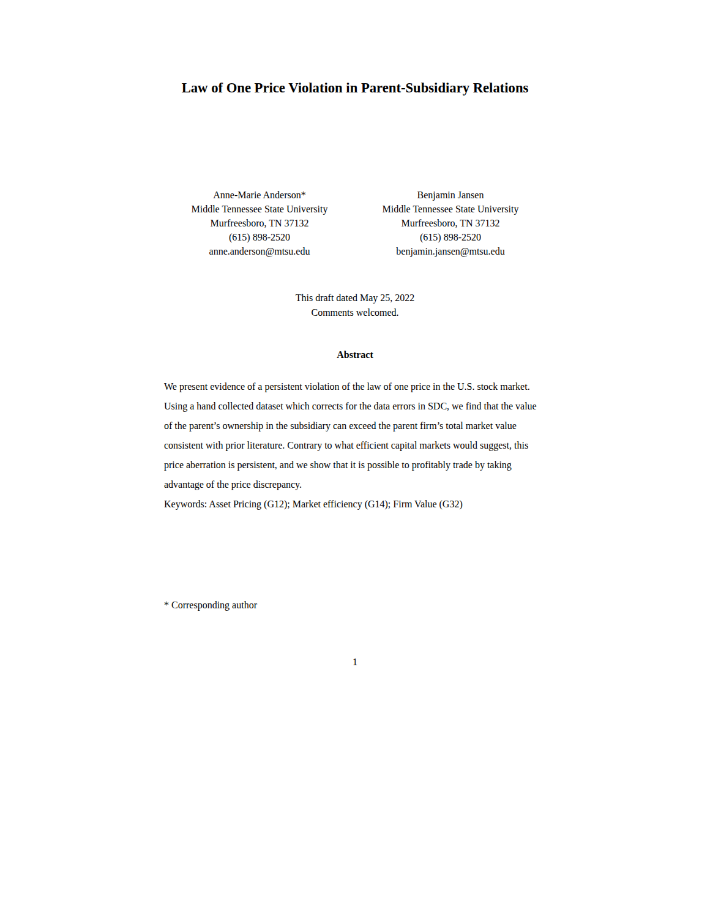Law of One Price Violation in Parent-Subsidiary Relations
| Anne-Marie Anderson* Middle Tennessee State University Murfreesboro, TN 37132 (615) 898-2520 anne.anderson@mtsu.edu | Benjamin Jansen Middle Tennessee State University Murfreesboro, TN 37132 (615) 898-2520 benjamin.jansen@mtsu.edu |
This draft dated May 25, 2022
Comments welcomed.
Abstract
We present evidence of a persistent violation of the law of one price in the U.S. stock market. Using a hand collected dataset which corrects for the data errors in SDC, we find that the value of the parent’s ownership in the subsidiary can exceed the parent firm’s total market value consistent with prior literature. Contrary to what efficient capital markets would suggest, this price aberration is persistent, and we show that it is possible to profitably trade by taking advantage of the price discrepancy.
Keywords: Asset Pricing (G12); Market efficiency (G14); Firm Value (G32)
* Corresponding author
1